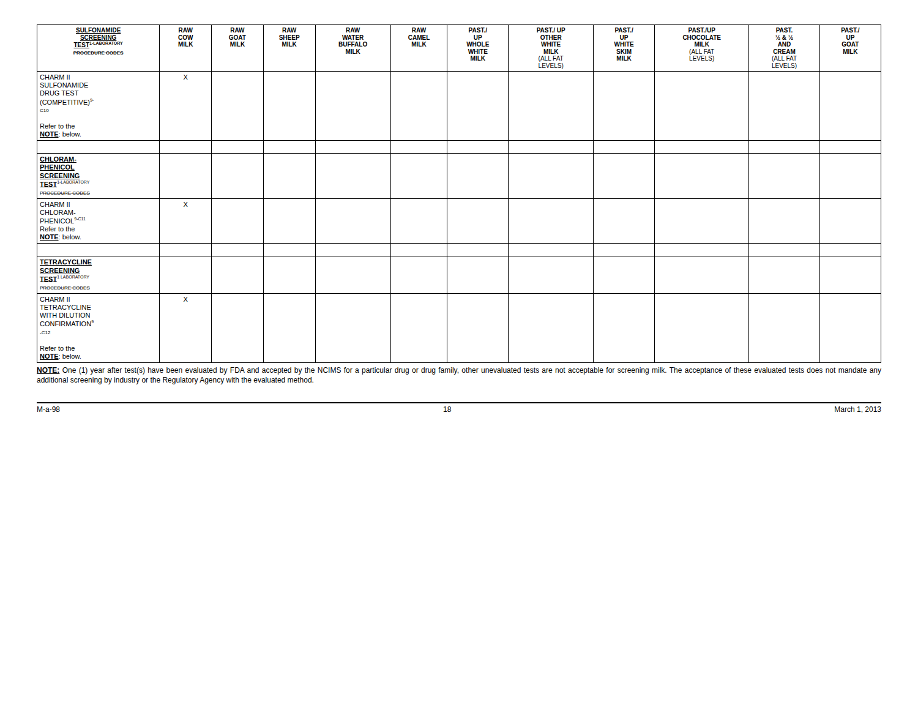| SULFONAMIDE SCREENING TEST 1-LABORATORY PROCEDURE CODES | RAW COW MILK | RAW GOAT MILK | RAW SHEEP MILK | RAW WATER BUFFALO MILK | RAW CAMEL MILK | PAST./ UP WHOLE WHITE MILK | PAST./ UP OTHER WHITE MILK (ALL FAT LEVELS) | PAST./ UP WHITE SKIM MILK | PAST./UP CHOCOLATE MILK (ALL FAT LEVELS) | PAST. ½ & ½ AND CREAM (ALL FAT LEVELS) | PAST./ UP GOAT MILK |
| --- | --- | --- | --- | --- | --- | --- | --- | --- | --- | --- | --- |
| CHARM II SULFONAMIDE DRUG TEST (COMPETITIVE) 9- C10 Refer to the NOTE : below. | X | | | | | | | | | | |
| CHLORAM- PHENICOL SCREENING TEST 1-LABORATORY PROCEDURE CODES | | | | | | | | | | | |
| CHARM II CHLORAM- PHENICOL 9-C11 Refer to the NOTE : below. | X | | | | | | | | | | |
| TETRACYCLINE SCREENING TEST 1 LABORATORY PROCEDURE CODES | | | | | | | | | | | |
| CHARM II TETRACYCLINE WITH DILUTION CONFIRMATION 9 -C12 Refer to the NOTE : below. | X | | | | | | | | | | |
NOTE: One (1) year after test(s) have been evaluated by FDA and accepted by the NCIMS for a particular drug or drug family, other unevaluated tests are not acceptable for screening milk. The acceptance of these evaluated tests does not mandate any additional screening by industry or the Regulatory Agency with the evaluated method.
M-a-98
18
March 1, 2013